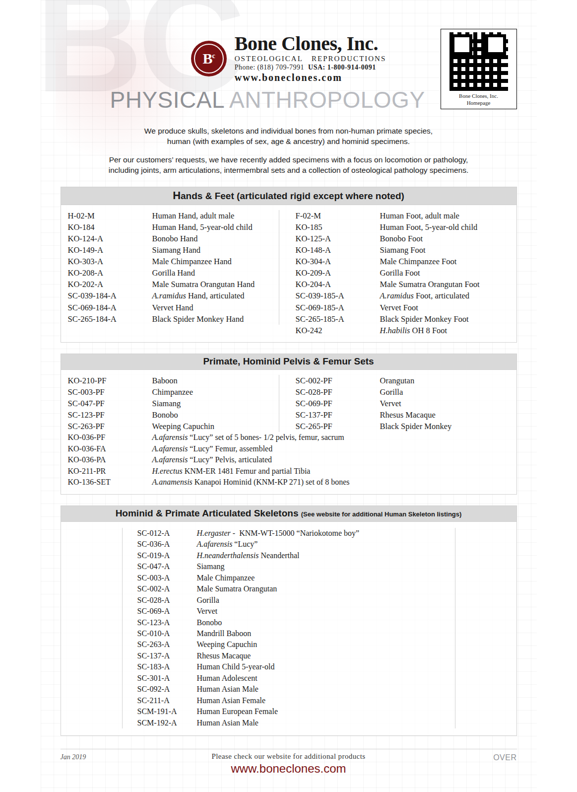BC
Bone Clones, Inc.
Homepage
Bc
Bone Clones, Inc.
OSTEOLOGICAL REPRODUCTIONS
Phone: (818) 709-7991 USA: 1-800-914-0091
www.boneclones.com
PHYSICAL ANTHROPOLOGY
We produce skulls, skeletons and individual bones from non-human primate species,
human (with examples of sex, age & ancestry) and hominid specimens.
Per our customers’ requests, we have recently added specimens with a focus on locomotion or pathology,
including joints, arm articulations, intermembral sets and a collection of osteological pathology specimens.
Hands & Feet (articulated rigid except where noted)
| / H-02-M / Human Hand, adult male / / KO-184 / Human Hand, 5-year-old child / / KO-124-A / Bonobo Hand / / KO-149-A / Siamang Hand / / KO-303-A / Male Chimpanzee Hand / / KO-208-A / Gorilla Hand / / KO-202-A / Male Sumatra Orangutan Hand / / SC-039-184-A / A.ramidus Hand, articulated / / SC-069-184-A / Vervet Hand / / SC-265-184-A / Black Spider Monkey Hand / | | / F-02-M / Human Foot, adult male / / KO-185 / Human Foot, 5-year-old child / / KO-125-A / Bonobo Foot / / KO-148-A / Siamang Foot / / KO-304-A / Male Chimpanzee Foot / / KO-209-A / Gorilla Foot / / KO-204-A / Male Sumatra Orangutan Foot / / SC-039-185-A / A.ramidus Foot, articulated / / SC-069-185-A / Vervet Foot / / SC-265-185-A / Black Spider Monkey Foot / / KO-242 / H.habilis OH 8 Foot / |
Primate, Hominid Pelvis & Femur Sets
| / KO-210-PF / Baboon / / SC-003-PF / Chimpanzee / / SC-047-PF / Siamang / / SC-123-PF / Bonobo / / SC-263-PF / Weeping Capuchin / | | / SC-002-PF / Orangutan / / SC-028-PF / Gorilla / / SC-069-PF / Vervet / / SC-137-PF / Rhesus Macaque / / SC-265-PF / Black Spider Monkey / |
| KO-036-PF | A.afarensis “Lucy” set of 5 bones- 1/2 pelvis, femur, sacrum |
| KO-036-FA | A.afarensis “Lucy” Femur, assembled |
| KO-036-PA | A.afarensis “Lucy” Pelvis, articulated |
| KO-211-PR | H.erectus KNM-ER 1481 Femur and partial Tibia |
| KO-136-SET | A.anamensis Kanapoi Hominid (KNM-KP 271) set of 8 bones |
Hominid & Primate Articulated Skeletons (See website for additional Human Skeleton listings)
| SC-012-A | H.ergaster - KNM-WT-15000 “Nariokotome boy” |
| SC-036-A | A.afarensis “Lucy” |
| SC-019-A | H.neanderthalensis Neanderthal |
| SC-047-A | Siamang |
| SC-003-A | Male Chimpanzee |
| SC-002-A | Male Sumatra Orangutan |
| SC-028-A | Gorilla |
| SC-069-A | Vervet |
| SC-123-A | Bonobo |
| SC-010-A | Mandrill Baboon |
| SC-263-A | Weeping Capuchin |
| SC-137-A | Rhesus Macaque |
| SC-183-A | Human Child 5-year-old |
| SC-301-A | Human Adolescent |
| SC-092-A | Human Asian Male |
| SC-211-A | Human Asian Female |
| SCM-191-A | Human European Female |
| SCM-192-A | Human Asian Male |
Jan 2019
OVER
Please check our website for additional products
www.boneclones.com